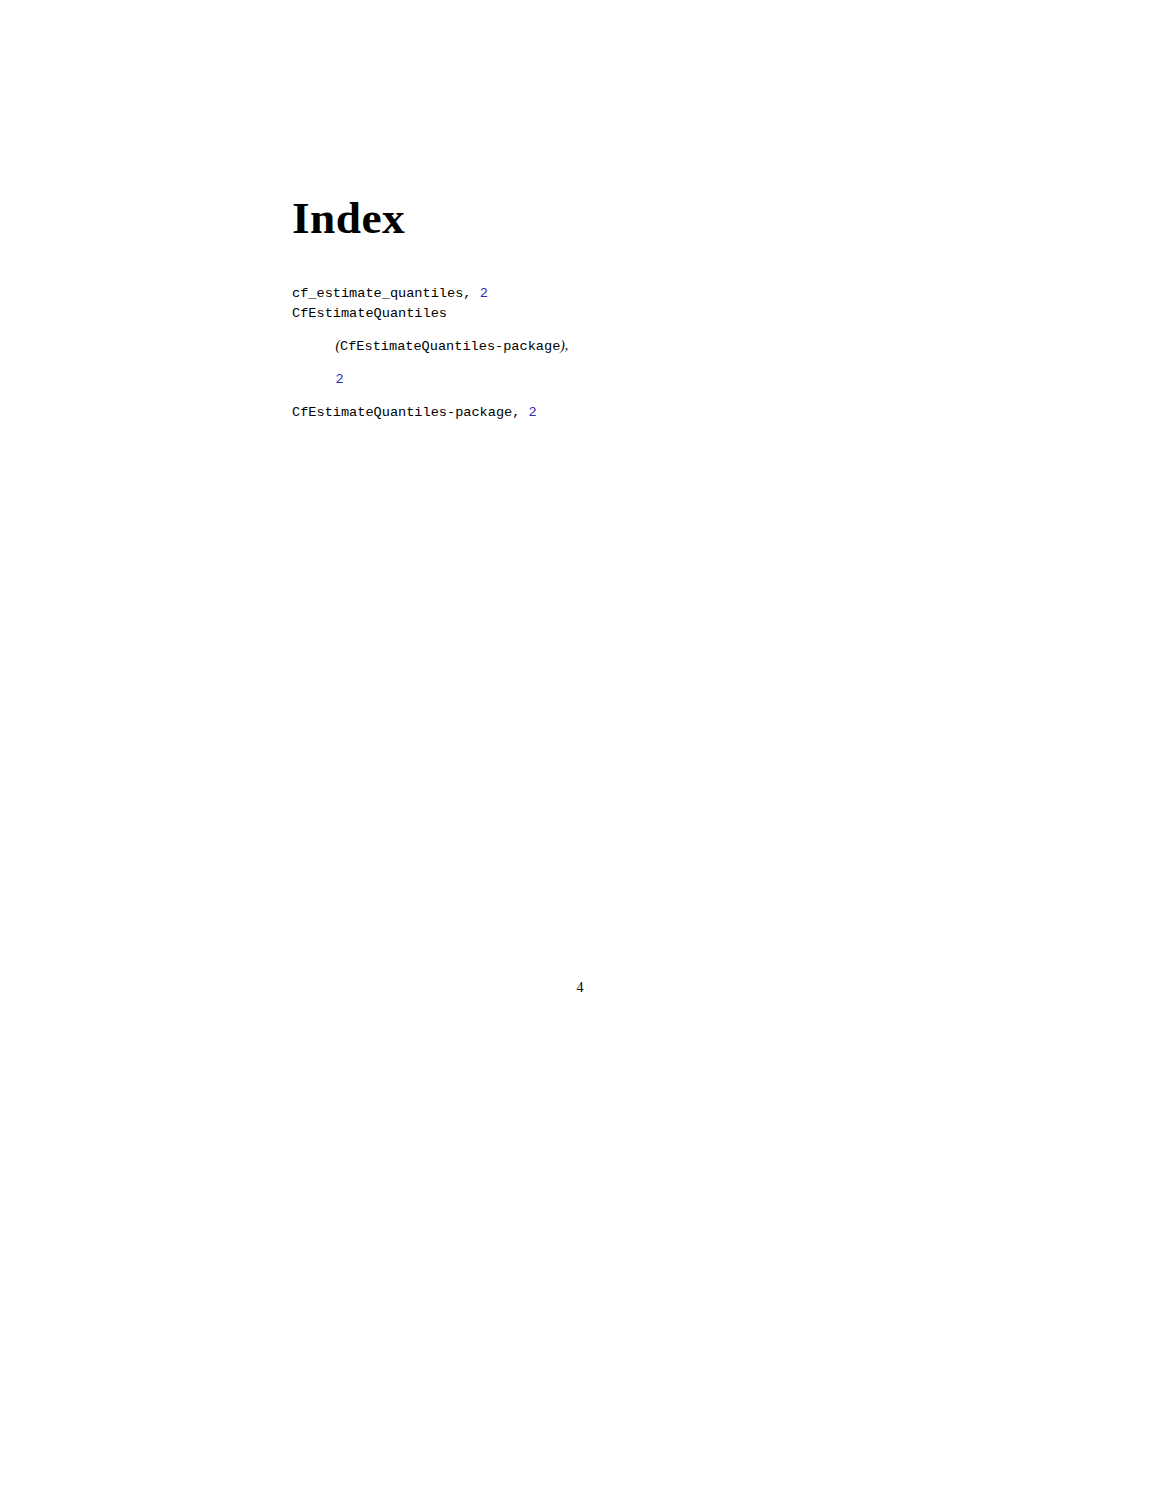Index
cf_estimate_quantiles, 2
CfEstimateQuantiles
(CfEstimateQuantiles-package),
2
CfEstimateQuantiles-package, 2
4